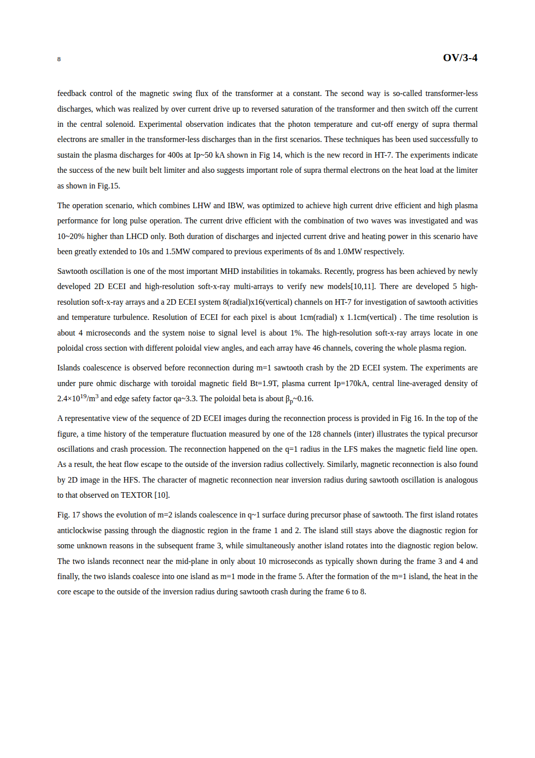8 OV/3-4
feedback control of the magnetic swing flux of the transformer at a constant. The second way is so-called transformer-less discharges, which was realized by over current drive up to reversed saturation of the transformer and then switch off the current in the central solenoid. Experimental observation indicates that the photon temperature and cut-off energy of supra thermal electrons are smaller in the transformer-less discharges than in the first scenarios. These techniques has been used successfully to sustain the plasma discharges for 400s at Ip~50 kA shown in Fig 14, which is the new record in HT-7. The experiments indicate the success of the new built belt limiter and also suggests important role of supra thermal electrons on the heat load at the limiter as shown in Fig.15.
The operation scenario, which combines LHW and IBW, was optimized to achieve high current drive efficient and high plasma performance for long pulse operation. The current drive efficient with the combination of two waves was investigated and was 10~20% higher than LHCD only. Both duration of discharges and injected current drive and heating power in this scenario have been greatly extended to 10s and 1.5MW compared to previous experiments of 8s and 1.0MW respectively.
Sawtooth oscillation is one of the most important MHD instabilities in tokamaks. Recently, progress has been achieved by newly developed 2D ECEI and high-resolution soft-x-ray multi-arrays to verify new models[10,11]. There are developed 5 high-resolution soft-x-ray arrays and a 2D ECEI system 8(radial)x16(vertical) channels on HT-7 for investigation of sawtooth activities and temperature turbulence. Resolution of ECEI for each pixel is about 1cm(radial) x 1.1cm(vertical) . The time resolution is about 4 microseconds and the system noise to signal level is about 1%. The high-resolution soft-x-ray arrays locate in one poloidal cross section with different poloidal view angles, and each array have 46 channels, covering the whole plasma region.
Islands coalescence is observed before reconnection during m=1 sawtooth crash by the 2D ECEI system. The experiments are under pure ohmic discharge with toroidal magnetic field Bt=1.9T, plasma current Ip=170kA, central line-averaged density of 2.4×1019/m3 and edge safety factor qa~3.3. The poloidal beta is about βp~0.16.
A representative view of the sequence of 2D ECEI images during the reconnection process is provided in Fig 16. In the top of the figure, a time history of the temperature fluctuation measured by one of the 128 channels (inter) illustrates the typical precursor oscillations and crash procession. The reconnection happened on the q=1 radius in the LFS makes the magnetic field line open. As a result, the heat flow escape to the outside of the inversion radius collectively. Similarly, magnetic reconnection is also found by 2D image in the HFS. The character of magnetic reconnection near inversion radius during sawtooth oscillation is analogous to that observed on TEXTOR [10].
Fig. 17 shows the evolution of m=2 islands coalescence in q~1 surface during precursor phase of sawtooth. The first island rotates anticlockwise passing through the diagnostic region in the frame 1 and 2. The island still stays above the diagnostic region for some unknown reasons in the subsequent frame 3, while simultaneously another island rotates into the diagnostic region below. The two islands reconnect near the mid-plane in only about 10 microseconds as typically shown during the frame 3 and 4 and finally, the two islands coalesce into one island as m=1 mode in the frame 5. After the formation of the m=1 island, the heat in the core escape to the outside of the inversion radius during sawtooth crash during the frame 6 to 8.